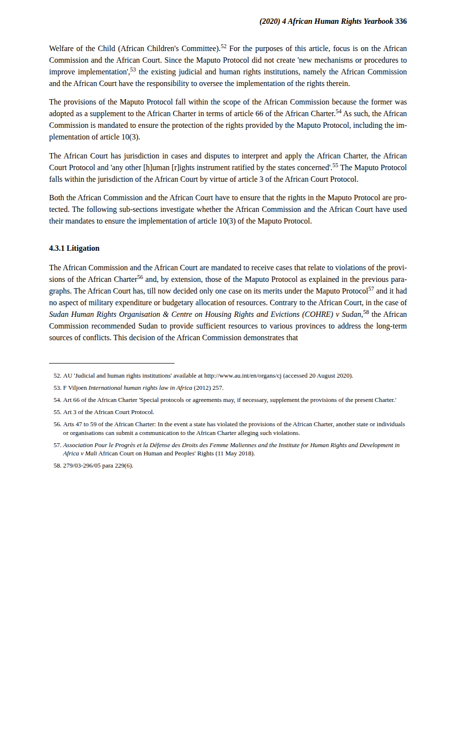(2020) 4 African Human Rights Yearbook 336
Welfare of the Child (African Children's Committee).52 For the purposes of this article, focus is on the African Commission and the African Court. Since the Maputo Protocol did not create 'new mechanisms or procedures to improve implementation',53 the existing judicial and human rights institutions, namely the African Commission and the African Court have the responsibility to oversee the implementation of the rights therein.
The provisions of the Maputo Protocol fall within the scope of the African Commission because the former was adopted as a supplement to the African Charter in terms of article 66 of the African Charter.54 As such, the African Commission is mandated to ensure the protection of the rights provided by the Maputo Protocol, including the implementation of article 10(3).
The African Court has jurisdiction in cases and disputes to interpret and apply the African Charter, the African Court Protocol and 'any other [h]uman [r]ights instrument ratified by the states concerned'.55 The Maputo Protocol falls within the jurisdiction of the African Court by virtue of article 3 of the African Court Protocol.
Both the African Commission and the African Court have to ensure that the rights in the Maputo Protocol are protected. The following sub-sections investigate whether the African Commission and the African Court have used their mandates to ensure the implementation of article 10(3) of the Maputo Protocol.
4.3.1 Litigation
The African Commission and the African Court are mandated to receive cases that relate to violations of the provisions of the African Charter56 and, by extension, those of the Maputo Protocol as explained in the previous paragraphs. The African Court has, till now decided only one case on its merits under the Maputo Protocol57 and it had no aspect of military expenditure or budgetary allocation of resources. Contrary to the African Court, in the case of Sudan Human Rights Organisation & Centre on Housing Rights and Evictions (COHRE) v Sudan,58 the African Commission recommended Sudan to provide sufficient resources to various provinces to address the long-term sources of conflicts. This decision of the African Commission demonstrates that
AU 'Judicial and human rights institutions' available at http://www.au.int/en/organs/cj (accessed 20 August 2020).
F Viljoen International human rights law in Africa (2012) 257.
Art 66 of the African Charter 'Special protocols or agreements may, if necessary, supplement the provisions of the present Charter.'
Art 3 of the African Court Protocol.
Arts 47 to 59 of the African Charter: In the event a state has violated the provisions of the African Charter, another state or individuals or organisations can submit a communication to the African Charter alleging such violations.
Association Pour le Progrès et la Défense des Droits des Femme Maliennes and the Institute for Human Rights and Development in Africa v Mali African Court on Human and Peoples' Rights (11 May 2018).
279/03-296/05 para 229(6).